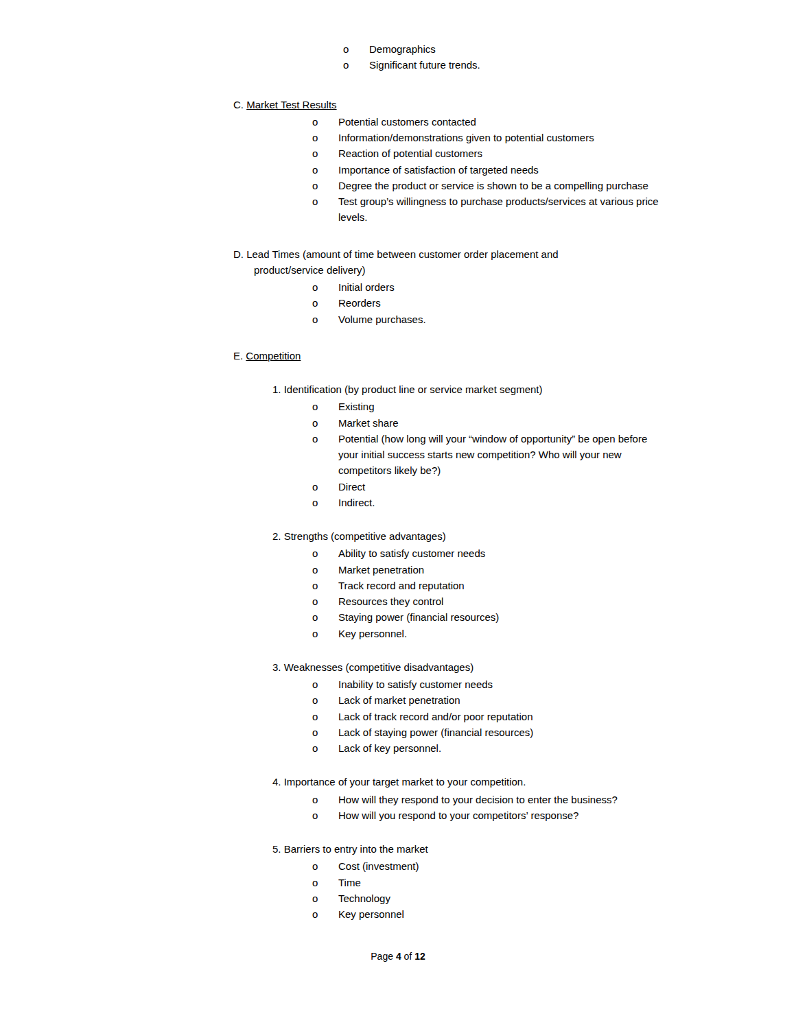Demographics
Significant future trends.
C. Market Test Results
Potential customers contacted
Information/demonstrations given to potential customers
Reaction of potential customers
Importance of satisfaction of targeted needs
Degree the product or service is shown to be a compelling purchase
Test group’s willingness to purchase products/services at various price levels.
D. Lead Times (amount of time between customer order placement and product/service delivery)
Initial orders
Reorders
Volume purchases.
E. Competition
1. Identification (by product line or service market segment)
Existing
Market share
Potential (how long will your “window of opportunity” be open before your initial success starts new competition? Who will your new competitors likely be?)
Direct
Indirect.
2. Strengths (competitive advantages)
Ability to satisfy customer needs
Market penetration
Track record and reputation
Resources they control
Staying power (financial resources)
Key personnel.
3. Weaknesses (competitive disadvantages)
Inability to satisfy customer needs
Lack of market penetration
Lack of track record and/or poor reputation
Lack of staying power (financial resources)
Lack of key personnel.
4. Importance of your target market to your competition.
How will they respond to your decision to enter the business?
How will you respond to your competitors’ response?
5. Barriers to entry into the market
Cost (investment)
Time
Technology
Key personnel
Page 4 of 12